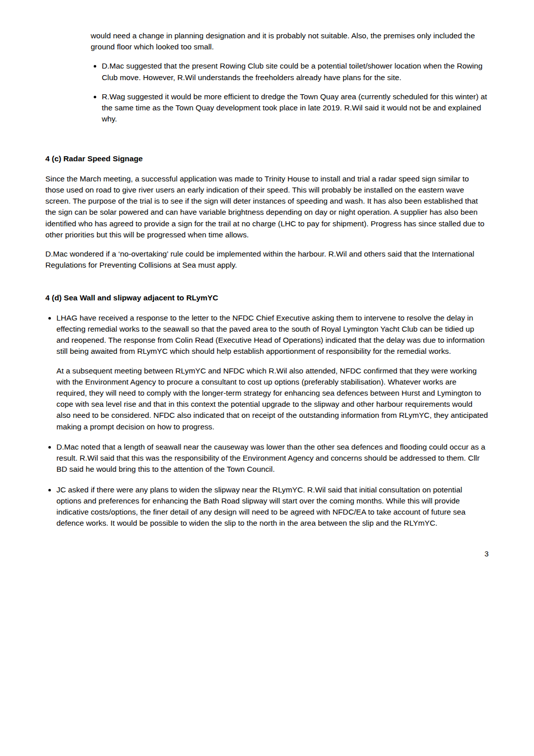would need a change in planning designation and it is probably not suitable. Also, the premises only included the ground floor which looked too small.
D.Mac suggested that the present Rowing Club site could be a potential toilet/shower location when the Rowing Club move. However, R.Wil understands the freeholders already have plans for the site.
R.Wag suggested it would be more efficient to dredge the Town Quay area (currently scheduled for this winter) at the same time as the Town Quay development took place in late 2019. R.Wil said it would not be and explained why.
4 (c) Radar Speed Signage
Since the March meeting, a successful application was made to Trinity House to install and trial a radar speed sign similar to those used on road to give river users an early indication of their speed. This will probably be installed on the eastern wave screen. The purpose of the trial is to see if the sign will deter instances of speeding and wash. It has also been established that the sign can be solar powered and can have variable brightness depending on day or night operation. A supplier has also been identified who has agreed to provide a sign for the trail at no charge (LHC to pay for shipment). Progress has since stalled due to other priorities but this will be progressed when time allows.
D.Mac wondered if a ‘no-overtaking’ rule could be implemented within the harbour. R.Wil and others said that the International Regulations for Preventing Collisions at Sea must apply.
4 (d) Sea Wall and slipway adjacent to RLymYC
LHAG have received a response to the letter to the NFDC Chief Executive asking them to intervene to resolve the delay in effecting remedial works to the seawall so that the paved area to the south of Royal Lymington Yacht Club can be tidied up and reopened. The response from Colin Read (Executive Head of Operations) indicated that the delay was due to information still being awaited from RLymYC which should help establish apportionment of responsibility for the remedial works.
At a subsequent meeting between RLymYC and NFDC which R.Wil also attended, NFDC confirmed that they were working with the Environment Agency to procure a consultant to cost up options (preferably stabilisation). Whatever works are required, they will need to comply with the longer-term strategy for enhancing sea defences between Hurst and Lymington to cope with sea level rise and that in this context the potential upgrade to the slipway and other harbour requirements would also need to be considered. NFDC also indicated that on receipt of the outstanding information from RLymYC, they anticipated making a prompt decision on how to progress.
D.Mac noted that a length of seawall near the causeway was lower than the other sea defences and flooding could occur as a result. R.Wil said that this was the responsibility of the Environment Agency and concerns should be addressed to them. Cllr BD said he would bring this to the attention of the Town Council.
JC asked if there were any plans to widen the slipway near the RLymYC. R.Wil said that initial consultation on potential options and preferences for enhancing the Bath Road slipway will start over the coming months. While this will provide indicative costs/options, the finer detail of any design will need to be agreed with NFDC/EA to take account of future sea defence works. It would be possible to widen the slip to the north in the area between the slip and the RLYmYC.
3